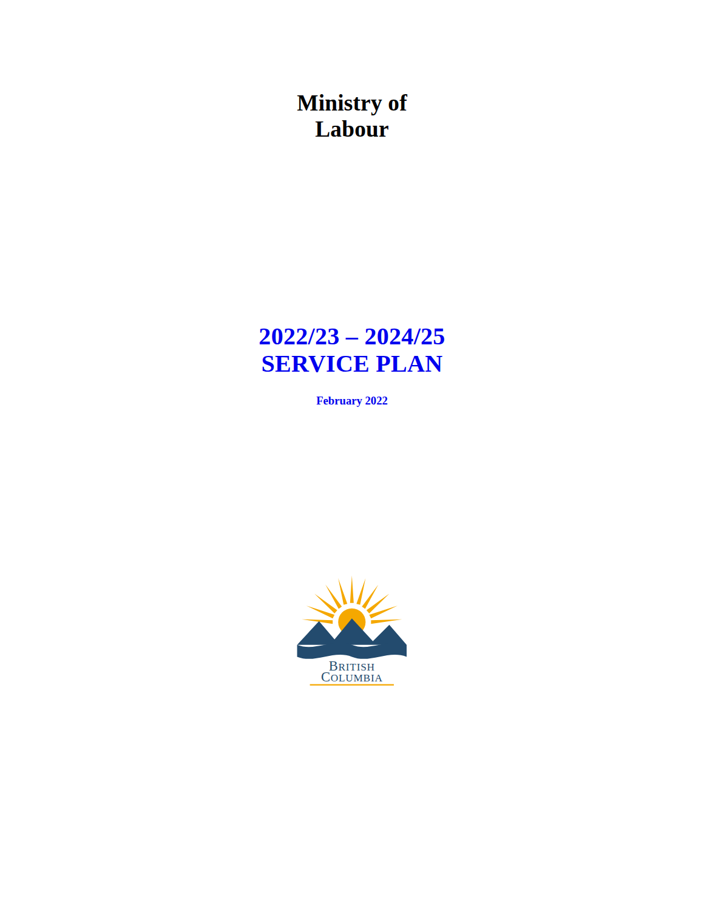Ministry of
Labour
2022/23 – 2024/25
SERVICE PLAN
February 2022
BRITISH COLUMBIA